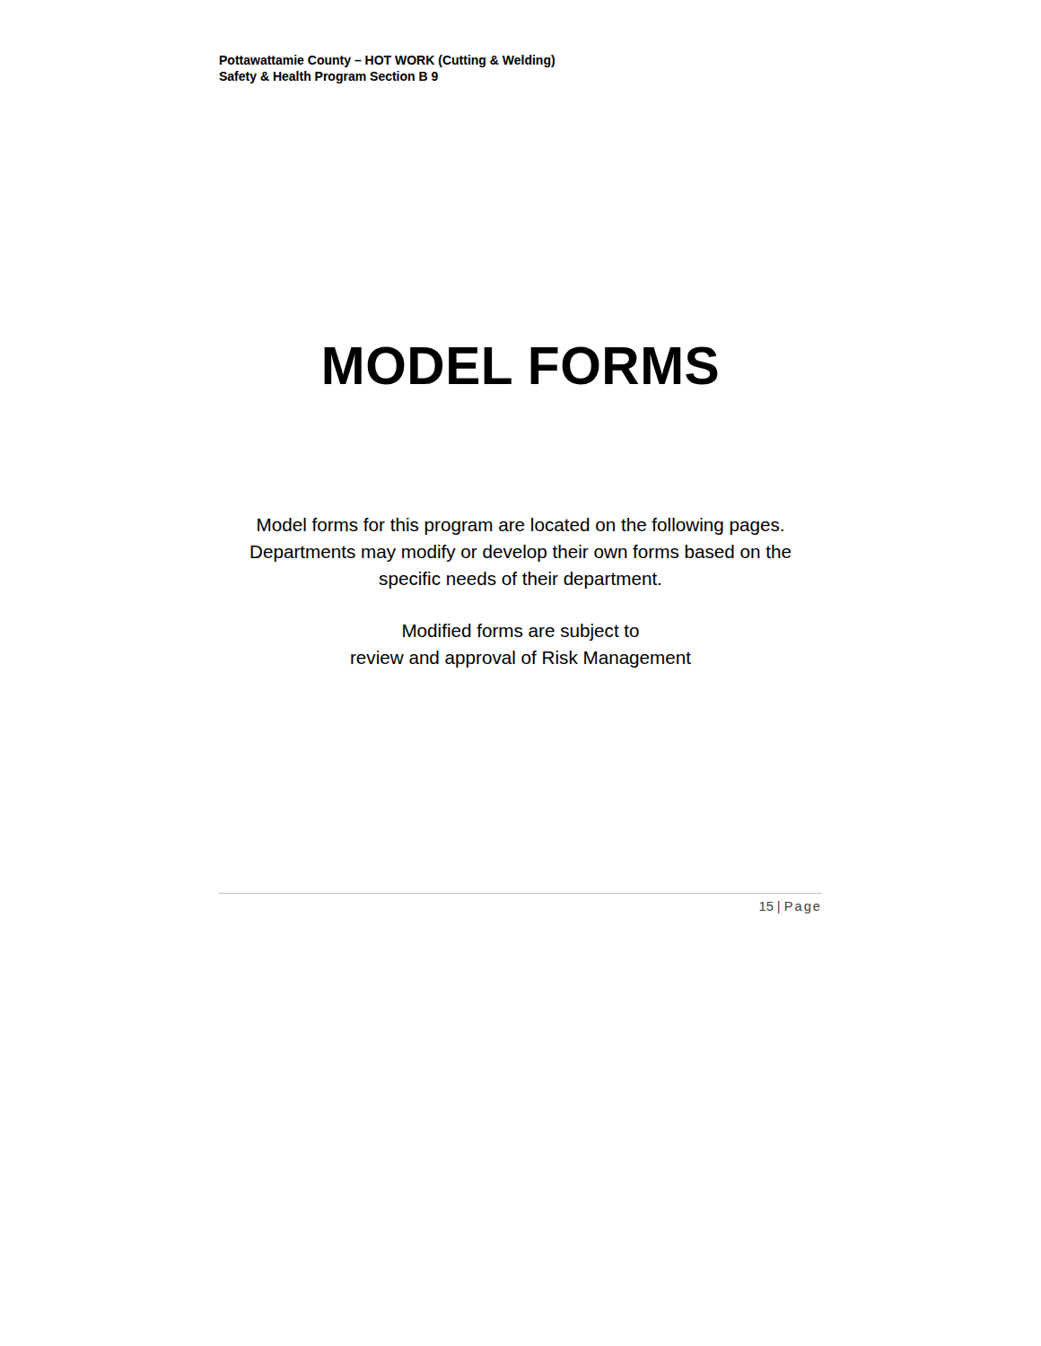Pottawattamie County – HOT WORK (Cutting & Welding)
Safety & Health Program Section B 9
MODEL FORMS
Model forms for this program are located on the following pages. Departments may modify or develop their own forms based on the specific needs of their department.
Modified forms are subject to
review and approval of Risk Management
15 | Page